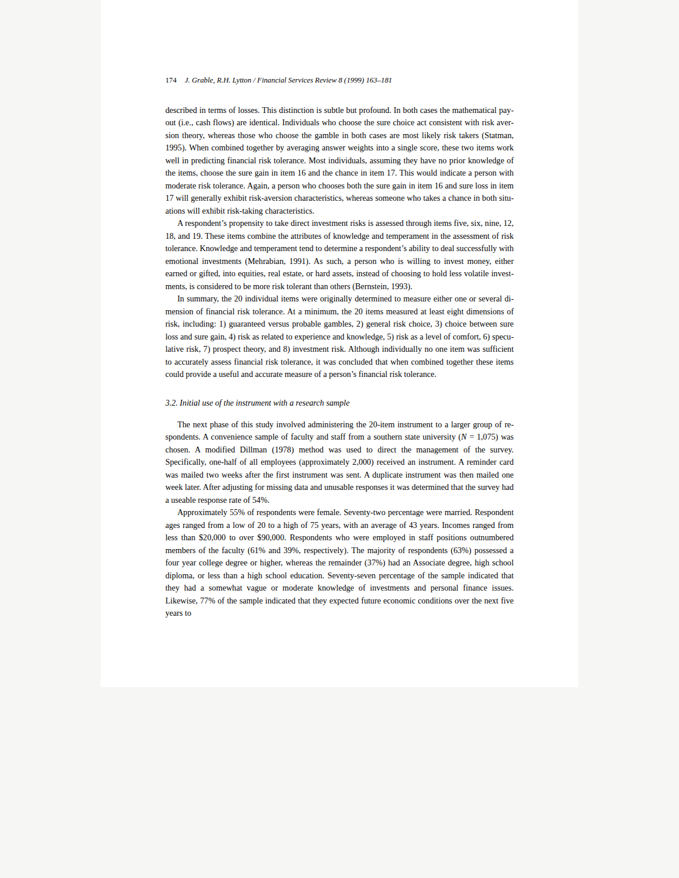174 J. Grable, R.H. Lytton / Financial Services Review 8 (1999) 163–181
described in terms of losses. This distinction is subtle but profound. In both cases the mathematical payout (i.e., cash flows) are identical. Individuals who choose the sure choice act consistent with risk aversion theory, whereas those who choose the gamble in both cases are most likely risk takers (Statman, 1995). When combined together by averaging answer weights into a single score, these two items work well in predicting financial risk tolerance. Most individuals, assuming they have no prior knowledge of the items, choose the sure gain in item 16 and the chance in item 17. This would indicate a person with moderate risk tolerance. Again, a person who chooses both the sure gain in item 16 and sure loss in item 17 will generally exhibit risk-aversion characteristics, whereas someone who takes a chance in both situations will exhibit risk-taking characteristics.
A respondent’s propensity to take direct investment risks is assessed through items five, six, nine, 12, 18, and 19. These items combine the attributes of knowledge and temperament in the assessment of risk tolerance. Knowledge and temperament tend to determine a respondent’s ability to deal successfully with emotional investments (Mehrabian, 1991). As such, a person who is willing to invest money, either earned or gifted, into equities, real estate, or hard assets, instead of choosing to hold less volatile investments, is considered to be more risk tolerant than others (Bernstein, 1993).
In summary, the 20 individual items were originally determined to measure either one or several dimension of financial risk tolerance. At a minimum, the 20 items measured at least eight dimensions of risk, including: 1) guaranteed versus probable gambles, 2) general risk choice, 3) choice between sure loss and sure gain, 4) risk as related to experience and knowledge, 5) risk as a level of comfort, 6) speculative risk, 7) prospect theory, and 8) investment risk. Although individually no one item was sufficient to accurately assess financial risk tolerance, it was concluded that when combined together these items could provide a useful and accurate measure of a person’s financial risk tolerance.
3.2. Initial use of the instrument with a research sample
The next phase of this study involved administering the 20-item instrument to a larger group of respondents. A convenience sample of faculty and staff from a southern state university (N = 1,075) was chosen. A modified Dillman (1978) method was used to direct the management of the survey. Specifically, one-half of all employees (approximately 2,000) received an instrument. A reminder card was mailed two weeks after the first instrument was sent. A duplicate instrument was then mailed one week later. After adjusting for missing data and unusable responses it was determined that the survey had a useable response rate of 54%.
Approximately 55% of respondents were female. Seventy-two percentage were married. Respondent ages ranged from a low of 20 to a high of 75 years, with an average of 43 years. Incomes ranged from less than $20,000 to over $90,000. Respondents who were employed in staff positions outnumbered members of the faculty (61% and 39%, respectively). The majority of respondents (63%) possessed a four year college degree or higher, whereas the remainder (37%) had an Associate degree, high school diploma, or less than a high school education. Seventy-seven percentage of the sample indicated that they had a somewhat vague or moderate knowledge of investments and personal finance issues. Likewise, 77% of the sample indicated that they expected future economic conditions over the next five years to